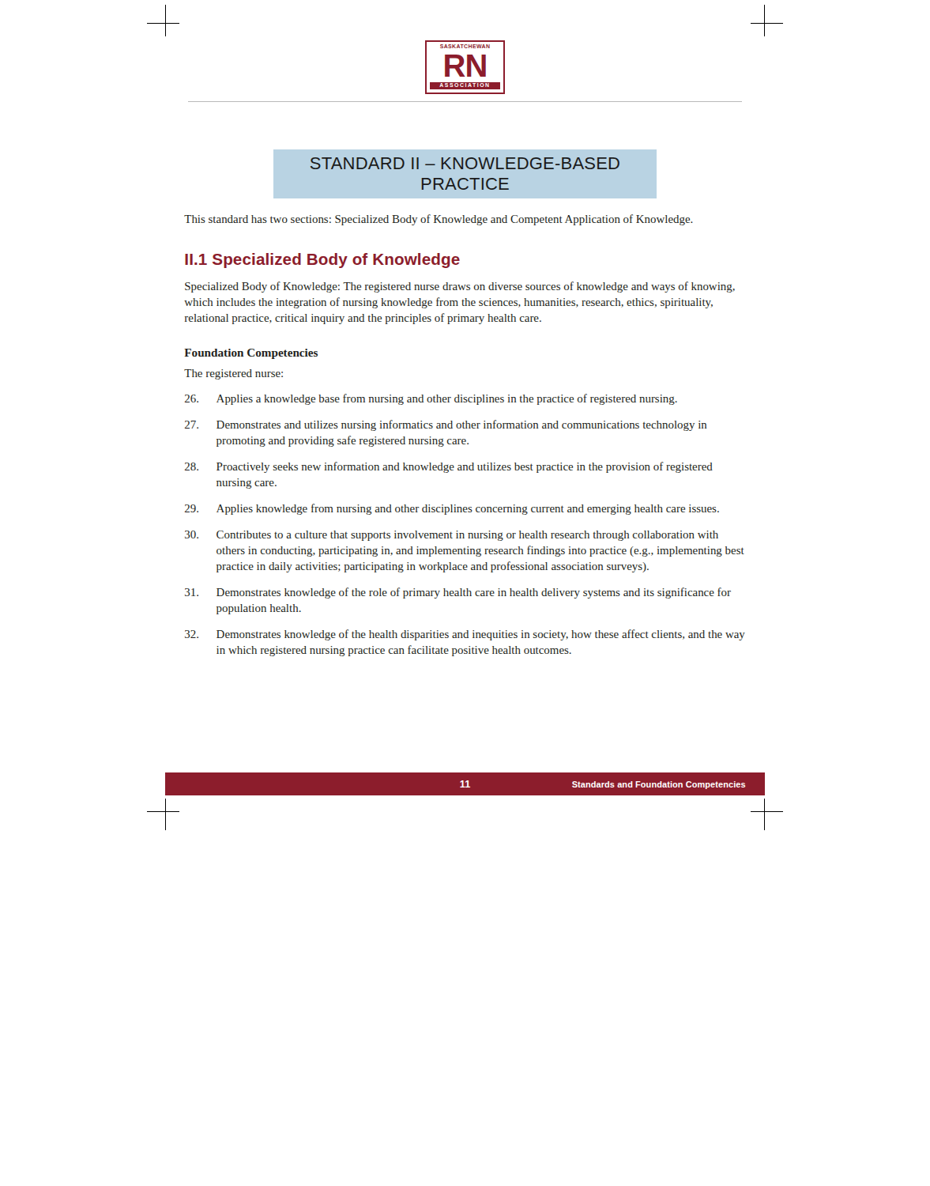SASKATCHEWAN
RN
ASSOCIATION
STANDARD II – KNOWLEDGE-BASED PRACTICE
This standard has two sections: Specialized Body of Knowledge and Competent Application of Knowledge.
II.1 Specialized Body of Knowledge
Specialized Body of Knowledge: The registered nurse draws on diverse sources of knowledge and ways of knowing, which includes the integration of nursing knowledge from the sciences, humanities, research, ethics, spirituality, relational practice, critical inquiry and the principles of primary health care.
Foundation Competencies
The registered nurse:
26. Applies a knowledge base from nursing and other disciplines in the practice of registered nursing.
27. Demonstrates and utilizes nursing informatics and other information and communications technology in promoting and providing safe registered nursing care.
28. Proactively seeks new information and knowledge and utilizes best practice in the provision of registered nursing care.
29. Applies knowledge from nursing and other disciplines concerning current and emerging health care issues.
30. Contributes to a culture that supports involvement in nursing or health research through collaboration with others in conducting, participating in, and implementing research findings into practice (e.g., implementing best practice in daily activities; participating in workplace and professional association surveys).
31. Demonstrates knowledge of the role of primary health care in health delivery systems and its significance for population health.
32. Demonstrates knowledge of the health disparities and inequities in society, how these affect clients, and the way in which registered nursing practice can facilitate positive health outcomes.
11
Standards and Foundation Competencies